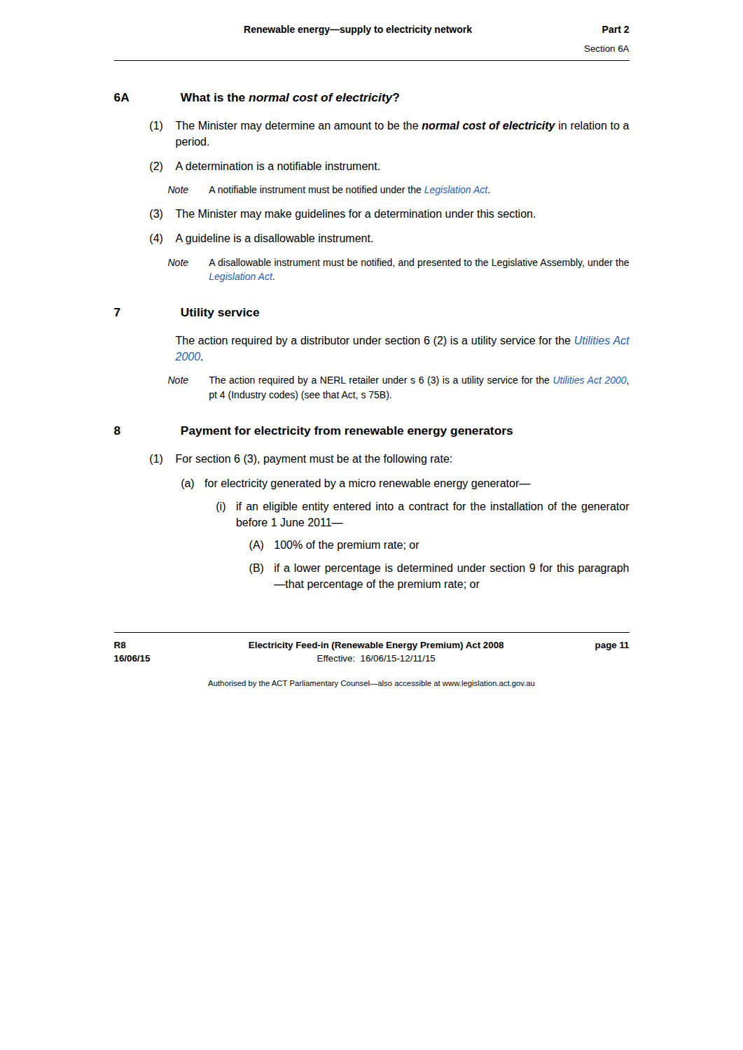Renewable energy—supply to electricity network
Part 2
Section 6A
6A What is the normal cost of electricity?
(1)
The Minister may determine an amount to be the normal cost of electricity in relation to a period.
(2)
A determination is a notifiable instrument.
Note
A notifiable instrument must be notified under the Legislation Act.
(3)
The Minister may make guidelines for a determination under this section.
(4)
A guideline is a disallowable instrument.
Note
A disallowable instrument must be notified, and presented to the Legislative Assembly, under the Legislation Act.
7 Utility service
The action required by a distributor under section 6 (2) is a utility service for the Utilities Act 2000.
Note
The action required by a NERL retailer under s 6 (3) is a utility service for the Utilities Act 2000, pt 4 (Industry codes) (see that Act, s 75B).
8 Payment for electricity from renewable energy generators
(1)
For section 6 (3), payment must be at the following rate:
(a)
for electricity generated by a micro renewable energy generator—
(i)
if an eligible entity entered into a contract for the installation of the generator before 1 June 2011—
(A)
100% of the premium rate; or
(B)
if a lower percentage is determined under section 9 for this paragraph—that percentage of the premium rate; or
R8
16/06/15
Electricity Feed-in (Renewable Energy Premium) Act 2008
Effective: 16/06/15-12/11/15
page 11
Authorised by the ACT Parliamentary Counsel—also accessible at www.legislation.act.gov.au